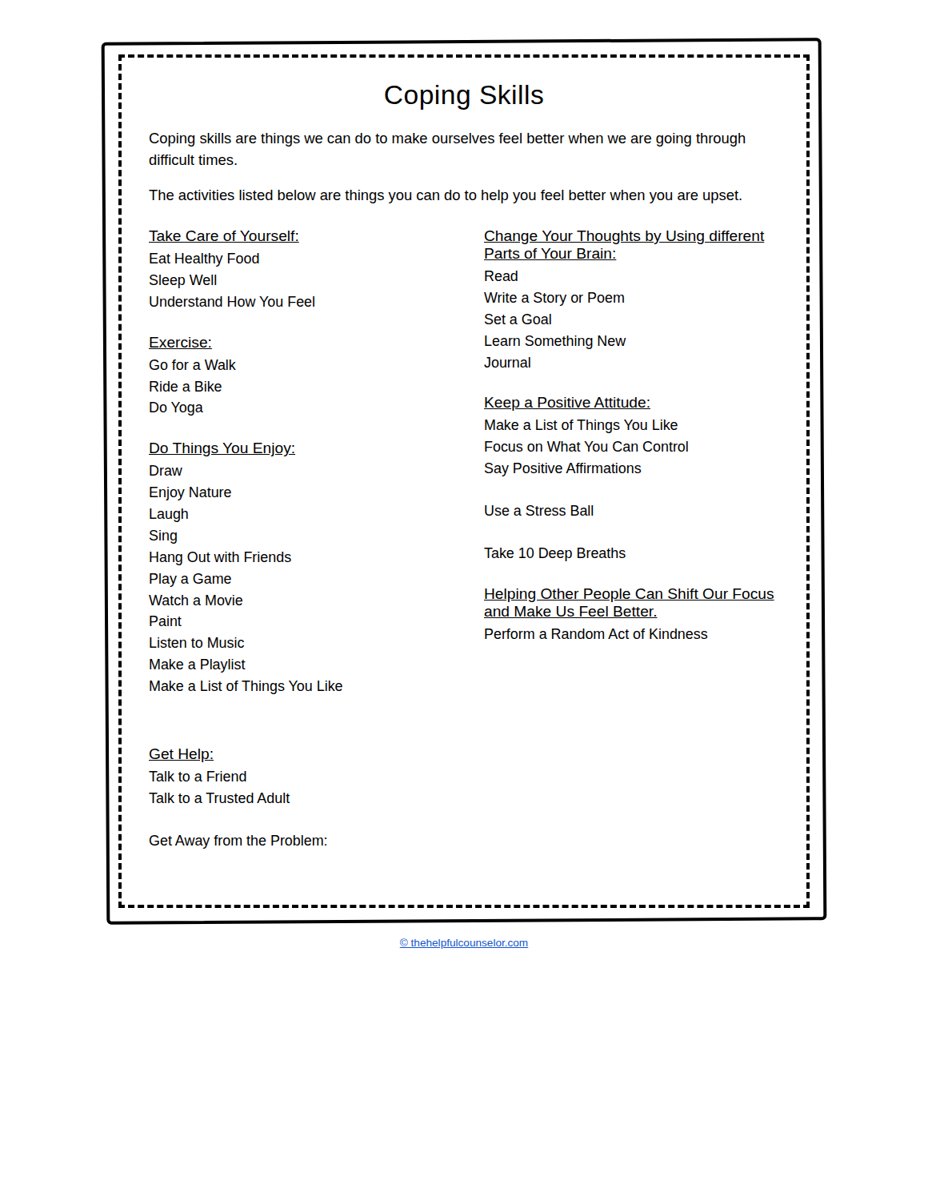Coping Skills
Coping skills are things we can do to make ourselves feel better when we are going through difficult times.
The activities listed below are things you can do to help you feel better when you are upset.
Take Care of Yourself:
Eat Healthy Food
Sleep Well
Understand How You Feel
Exercise:
Go for a Walk
Ride a Bike
Do Yoga
Do Things You Enjoy:
Draw
Enjoy Nature
Laugh
Sing
Hang Out with Friends
Play a Game
Watch a Movie
Paint
Listen to Music
Make a Playlist
Make a List of Things You Like
Get Help:
Talk to a Friend
Talk to a Trusted Adult
Get Away from the Problem:
Change Your Thoughts by Using different Parts of Your Brain:
Read
Write a Story or Poem
Set a Goal
Learn Something New
Journal
Keep a Positive Attitude:
Make a List of Things You Like
Focus on What You Can Control
Say Positive Affirmations
Use a Stress Ball
Take 10 Deep Breaths
Helping Other People Can Shift Our Focus and Make Us Feel Better.
Perform a Random Act of Kindness
© thehelpfulcounselor.com